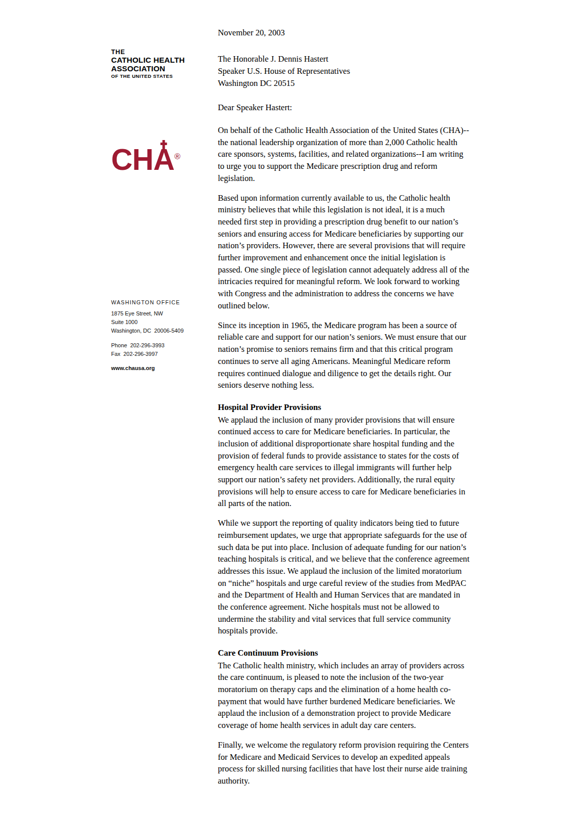THE
CATHOLIC HEALTH
ASSOCIATION
OF THE UNITED STATES
CHA®
WASHINGTON OFFICE
1875 Eye Street, NW
Suite 1000
Washington, DC 20006-5409
Phone 202-296-3993
Fax 202-296-3997
www.chausa.org
November 20, 2003
The Honorable J. Dennis Hastert
Speaker U.S. House of Representatives
Washington DC 20515
Dear Speaker Hastert:
On behalf of the Catholic Health Association of the United States (CHA)--the national leadership organization of more than 2,000 Catholic health care sponsors, systems, facilities, and related organizations--I am writing to urge you to support the Medicare prescription drug and reform legislation.
Based upon information currently available to us, the Catholic health ministry believes that while this legislation is not ideal, it is a much needed first step in providing a prescription drug benefit to our nation’s seniors and ensuring access for Medicare beneficiaries by supporting our nation’s providers. However, there are several provisions that will require further improvement and enhancement once the initial legislation is passed. One single piece of legislation cannot adequately address all of the intricacies required for meaningful reform. We look forward to working with Congress and the administration to address the concerns we have outlined below.
Since its inception in 1965, the Medicare program has been a source of reliable care and support for our nation’s seniors. We must ensure that our nation’s promise to seniors remains firm and that this critical program continues to serve all aging Americans. Meaningful Medicare reform requires continued dialogue and diligence to get the details right. Our seniors deserve nothing less.
Hospital Provider Provisions
We applaud the inclusion of many provider provisions that will ensure continued access to care for Medicare beneficiaries. In particular, the inclusion of additional disproportionate share hospital funding and the provision of federal funds to provide assistance to states for the costs of emergency health care services to illegal immigrants will further help support our nation’s safety net providers. Additionally, the rural equity provisions will help to ensure access to care for Medicare beneficiaries in all parts of the nation.
While we support the reporting of quality indicators being tied to future reimbursement updates, we urge that appropriate safeguards for the use of such data be put into place. Inclusion of adequate funding for our nation’s teaching hospitals is critical, and we believe that the conference agreement addresses this issue. We applaud the inclusion of the limited moratorium on “niche” hospitals and urge careful review of the studies from MedPAC and the Department of Health and Human Services that are mandated in the conference agreement. Niche hospitals must not be allowed to undermine the stability and vital services that full service community hospitals provide.
Care Continuum Provisions
The Catholic health ministry, which includes an array of providers across the care continuum, is pleased to note the inclusion of the two-year moratorium on therapy caps and the elimination of a home health co-payment that would have further burdened Medicare beneficiaries. We applaud the inclusion of a demonstration project to provide Medicare coverage of home health services in adult day care centers.
Finally, we welcome the regulatory reform provision requiring the Centers for Medicare and Medicaid Services to develop an expedited appeals process for skilled nursing facilities that have lost their nurse aide training authority.